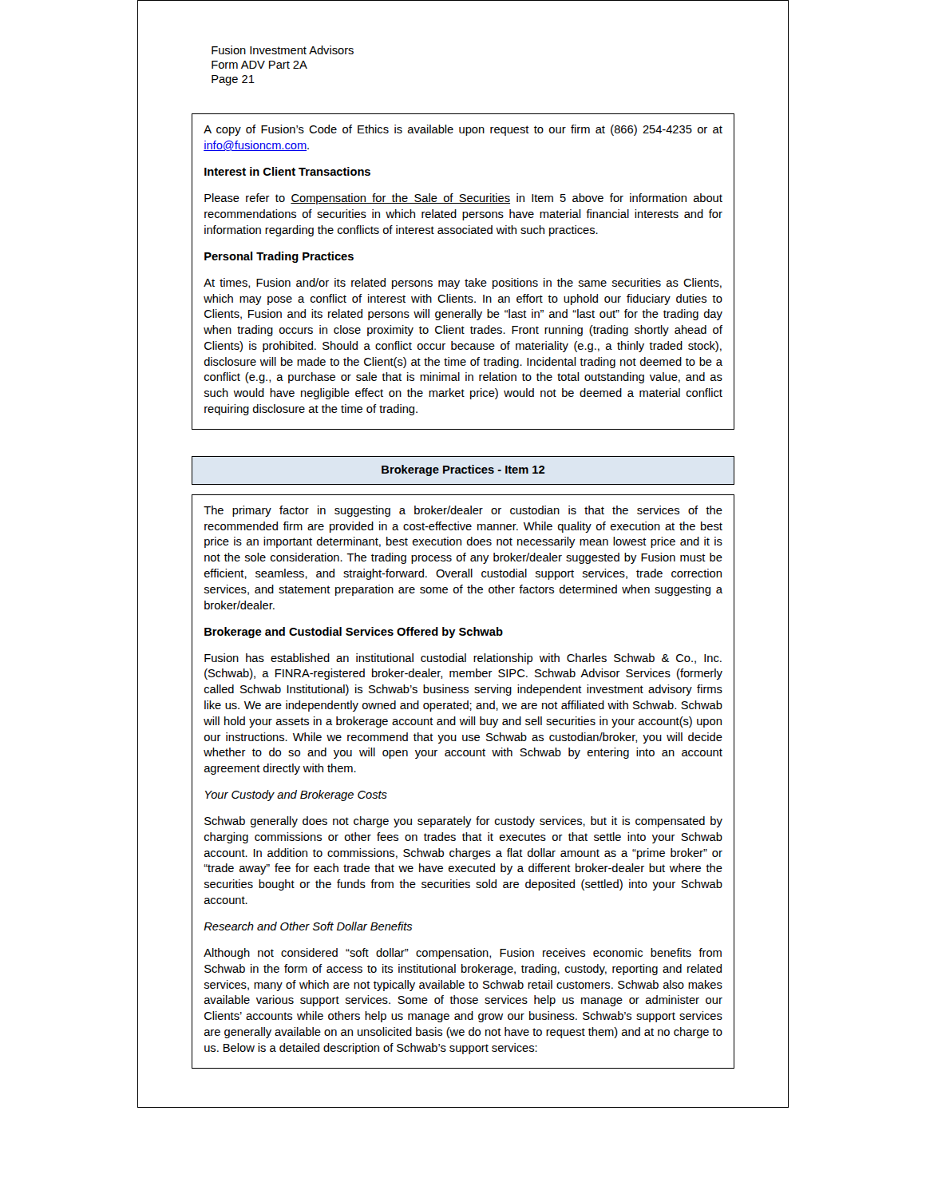Fusion Investment Advisors
Form ADV Part 2A
Page 21
A copy of Fusion’s Code of Ethics is available upon request to our firm at (866) 254-4235 or at info@fusioncm.com.
Interest in Client Transactions
Please refer to Compensation for the Sale of Securities in Item 5 above for information about recommendations of securities in which related persons have material financial interests and for information regarding the conflicts of interest associated with such practices.
Personal Trading Practices
At times, Fusion and/or its related persons may take positions in the same securities as Clients, which may pose a conflict of interest with Clients. In an effort to uphold our fiduciary duties to Clients, Fusion and its related persons will generally be “last in” and “last out” for the trading day when trading occurs in close proximity to Client trades. Front running (trading shortly ahead of Clients) is prohibited. Should a conflict occur because of materiality (e.g., a thinly traded stock), disclosure will be made to the Client(s) at the time of trading. Incidental trading not deemed to be a conflict (e.g., a purchase or sale that is minimal in relation to the total outstanding value, and as such would have negligible effect on the market price) would not be deemed a material conflict requiring disclosure at the time of trading.
Brokerage Practices - Item 12
The primary factor in suggesting a broker/dealer or custodian is that the services of the recommended firm are provided in a cost-effective manner. While quality of execution at the best price is an important determinant, best execution does not necessarily mean lowest price and it is not the sole consideration. The trading process of any broker/dealer suggested by Fusion must be efficient, seamless, and straight-forward. Overall custodial support services, trade correction services, and statement preparation are some of the other factors determined when suggesting a broker/dealer.
Brokerage and Custodial Services Offered by Schwab
Fusion has established an institutional custodial relationship with Charles Schwab & Co., Inc. (Schwab), a FINRA-registered broker-dealer, member SIPC. Schwab Advisor Services (formerly called Schwab Institutional) is Schwab’s business serving independent investment advisory firms like us. We are independently owned and operated; and, we are not affiliated with Schwab. Schwab will hold your assets in a brokerage account and will buy and sell securities in your account(s) upon our instructions. While we recommend that you use Schwab as custodian/broker, you will decide whether to do so and you will open your account with Schwab by entering into an account agreement directly with them.
Your Custody and Brokerage Costs
Schwab generally does not charge you separately for custody services, but it is compensated by charging commissions or other fees on trades that it executes or that settle into your Schwab account. In addition to commissions, Schwab charges a flat dollar amount as a “prime broker” or “trade away” fee for each trade that we have executed by a different broker-dealer but where the securities bought or the funds from the securities sold are deposited (settled) into your Schwab account.
Research and Other Soft Dollar Benefits
Although not considered “soft dollar” compensation, Fusion receives economic benefits from Schwab in the form of access to its institutional brokerage, trading, custody, reporting and related services, many of which are not typically available to Schwab retail customers. Schwab also makes available various support services. Some of those services help us manage or administer our Clients’ accounts while others help us manage and grow our business. Schwab’s support services are generally available on an unsolicited basis (we do not have to request them) and at no charge to us. Below is a detailed description of Schwab’s support services: